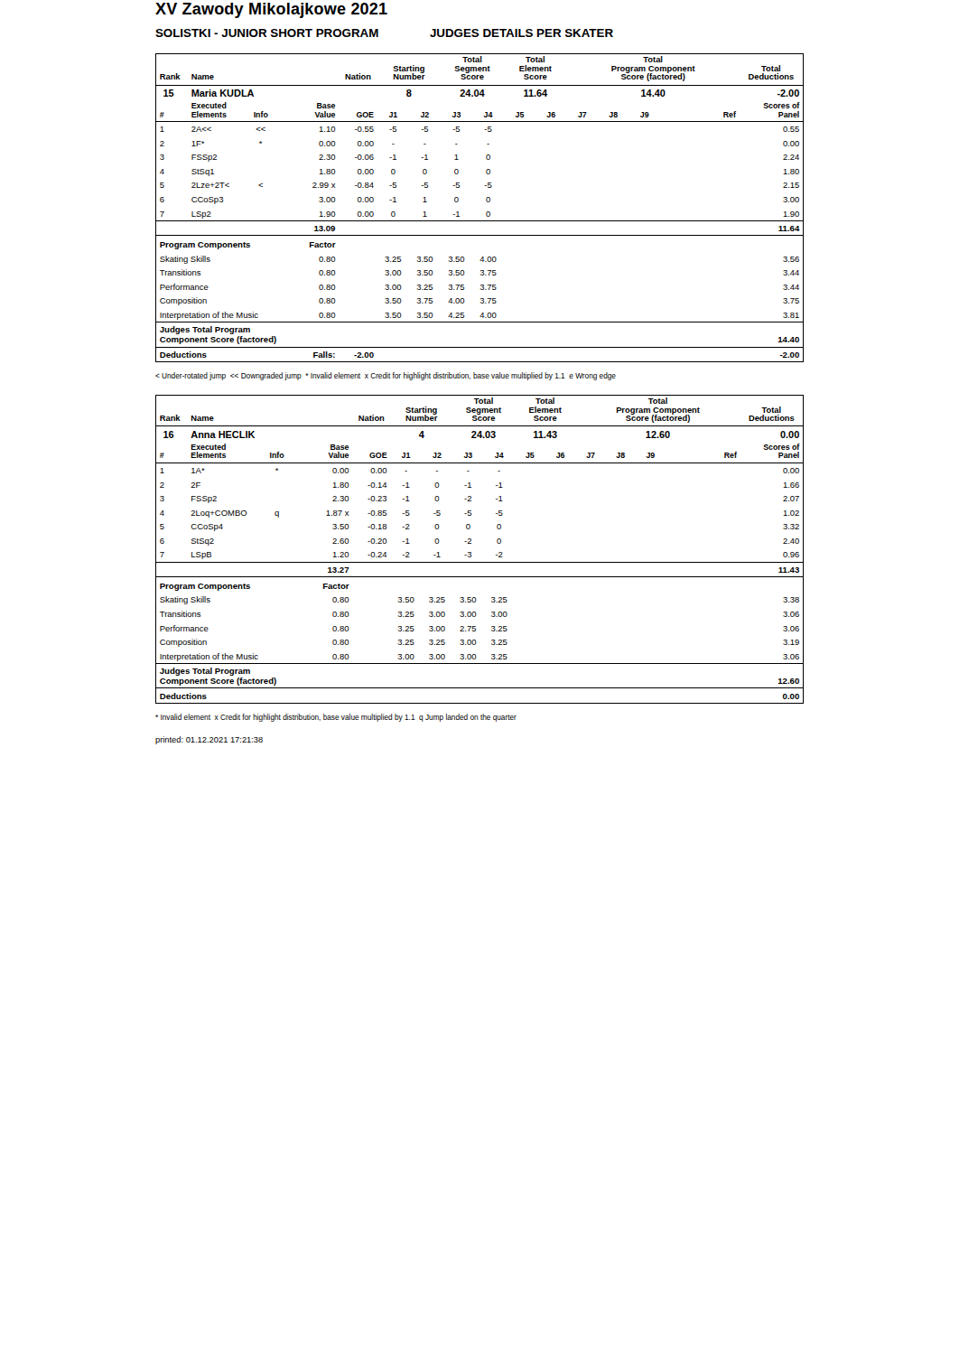XV Zawody Mikolajkowe 2021
SOLISTKI - JUNIOR SHORT PROGRAM JUDGES DETAILS PER SKATER
| Rank | Name | Nation | Starting Number | Total Segment Score | Total Element Score | Total Program Component Score (factored) | Total Deductions |
| --- | --- | --- | --- | --- | --- | --- | --- |
| 15 | Maria KUDLA | | 8 | 24.04 | 11.64 | 14.40 | -2.00 |
| # | Executed Elements | Info | Base Value | GOE | J1 | J2 | J3 | J4 | J5 | J6 | J7 | J8 | J9 | Ref | Scores of Panel |
| 1 | 2A<< | << | 1.10 | -0.55 | -5 | -5 | -5 | -5 | | | | | | | 0.55 |
| 2 | 1F* | * | 0.00 | 0.00 | - | - | - | - | | | | | | | 0.00 |
| 3 | FSSp2 | | 2.30 | -0.06 | -1 | -1 | 1 | 0 | | | | | | | 2.24 |
| 4 | StSq1 | | 1.80 | 0.00 | 0 | 0 | 0 | 0 | | | | | | | 1.80 |
| 5 | 2Lze+2T< | < | 2.99 x | -0.84 | -5 | -5 | -5 | -5 | | | | | | | 2.15 |
| 6 | CCoSp3 | | 3.00 | 0.00 | -1 | 1 | 0 | 0 | | | | | | | 3.00 |
| 7 | LSp2 | | 1.90 | 0.00 | 0 | 1 | -1 | 0 | | | | | | | 1.90 |
| | | | 13.09 | | | 11.64 |
| Program Components | Factor | |
| Skating Skills | 0.80 | | 3.25 | 3.50 | 3.50 | 4.00 | | | | | | | 3.56 |
| Transitions | 0.80 | | 3.00 | 3.50 | 3.50 | 3.75 | | | | | | | 3.44 |
| Performance | 0.80 | | 3.00 | 3.25 | 3.75 | 3.75 | | | | | | | 3.44 |
| Composition | 0.80 | | 3.50 | 3.75 | 4.00 | 3.75 | | | | | | | 3.75 |
| Interpretation of the Music | 0.80 | | 3.50 | 3.50 | 4.25 | 4.00 | | | | | | | 3.81 |
| Judges Total Program Component Score (factored) | | | | 14.40 |
| Deductions | Falls: | -2.00 | | -2.00 |
< Under-rotated jump << Downgraded jump * Invalid element x Credit for highlight distribution, base value multiplied by 1.1 e Wrong edge
| Rank | Name | Nation | Starting Number | Total Segment Score | Total Element Score | Total Program Component Score (factored) | Total Deductions |
| --- | --- | --- | --- | --- | --- | --- | --- |
| 16 | Anna HECLIK | | 4 | 24.03 | 11.43 | 12.60 | 0.00 |
| # | Executed Elements | Info | Base Value | GOE | J1 | J2 | J3 | J4 | J5 | J6 | J7 | J8 | J9 | Ref | Scores of Panel |
| 1 | 1A* | * | 0.00 | 0.00 | - | - | - | - | | | | | | | 0.00 |
| 2 | 2F | | 1.80 | -0.14 | -1 | 0 | -1 | -1 | | | | | | | 1.66 |
| 3 | FSSp2 | | 2.30 | -0.23 | -1 | 0 | -2 | -1 | | | | | | | 2.07 |
| 4 | 2Loq+COMBO | q | 1.87 x | -0.85 | -5 | -5 | -5 | -5 | | | | | | | 1.02 |
| 5 | CCoSp4 | | 3.50 | -0.18 | -2 | 0 | 0 | 0 | | | | | | | 3.32 |
| 6 | StSq2 | | 2.60 | -0.20 | -1 | 0 | -2 | 0 | | | | | | | 2.40 |
| 7 | LSpB | | 1.20 | -0.24 | -2 | -1 | -3 | -2 | | | | | | | 0.96 |
| | | | 13.27 | | | 11.43 |
| Program Components | Factor | |
| Skating Skills | 0.80 | | 3.50 | 3.25 | 3.50 | 3.25 | | | | | | | 3.38 |
| Transitions | 0.80 | | 3.25 | 3.00 | 3.00 | 3.00 | | | | | | | 3.06 |
| Performance | 0.80 | | 3.25 | 3.00 | 2.75 | 3.25 | | | | | | | 3.06 |
| Composition | 0.80 | | 3.25 | 3.25 | 3.00 | 3.25 | | | | | | | 3.19 |
| Interpretation of the Music | 0.80 | | 3.00 | 3.00 | 3.00 | 3.25 | | | | | | | 3.06 |
| Judges Total Program Component Score (factored) | | | | 12.60 |
| Deductions | | | | 0.00 |
* Invalid element x Credit for highlight distribution, base value multiplied by 1.1 q Jump landed on the quarter
printed: 01.12.2021 17:21:38